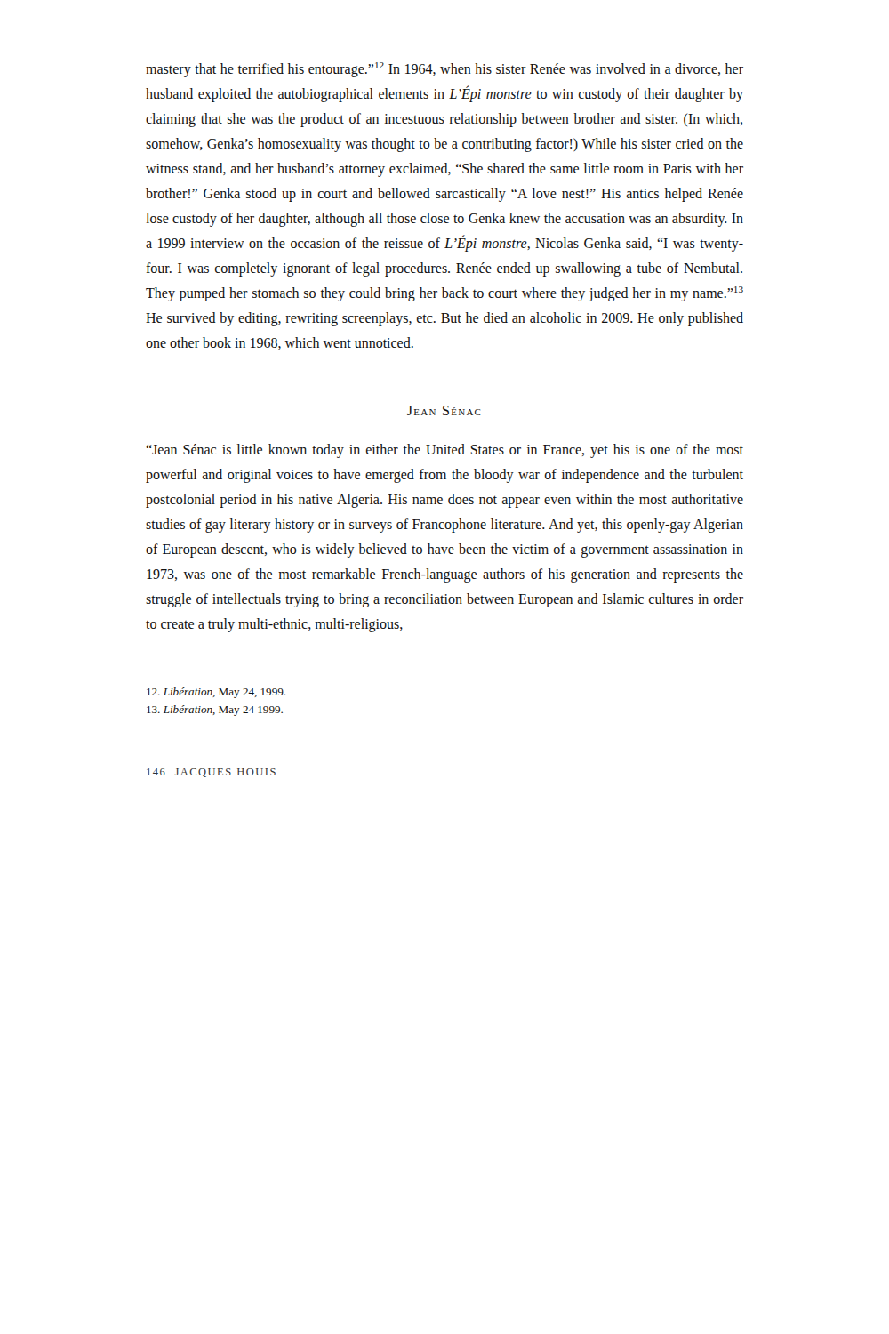mastery that he terrified his entourage.”12 In 1964, when his sister Renée was involved in a divorce, her husband exploited the autobiographical elements in L’Épi monstre to win custody of their daughter by claiming that she was the product of an incestuous relationship between brother and sister. (In which, somehow, Genka’s homosexuality was thought to be a contributing factor!) While his sister cried on the witness stand, and her husband’s attorney exclaimed, “She shared the same little room in Paris with her brother!” Genka stood up in court and bellowed sarcastically “A love nest!” His antics helped Renée lose custody of her daughter, although all those close to Genka knew the accusation was an absurdity. In a 1999 interview on the occasion of the reissue of L’Épi monstre, Nicolas Genka said, “I was twenty-four. I was completely ignorant of legal procedures. Renée ended up swallowing a tube of Nembutal. They pumped her stomach so they could bring her back to court where they judged her in my name.”13 He survived by editing, rewriting screenplays, etc. But he died an alcoholic in 2009. He only published one other book in 1968, which went unnoticed.
Jean Sénac
“Jean Sénac is little known today in either the United States or in France, yet his is one of the most powerful and original voices to have emerged from the bloody war of independence and the turbulent postcolonial period in his native Algeria. His name does not appear even within the most authoritative studies of gay literary history or in surveys of Francophone literature. And yet, this openly-gay Algerian of European descent, who is widely believed to have been the victim of a government assassination in 1973, was one of the most remarkable French-language authors of his generation and represents the struggle of intellectuals trying to bring a reconciliation between European and Islamic cultures in order to create a truly multi-ethnic, multi-religious,
12. Libération, May 24, 1999.
13. Libération, May 24 1999.
146 Jacques Houis